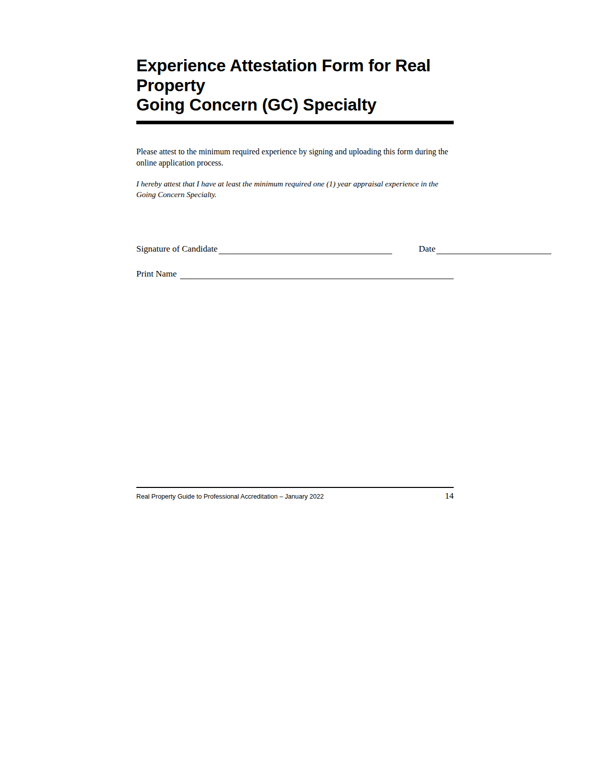Experience Attestation Form for Real Property
Going Concern (GC) Specialty
Please attest to the minimum required experience by signing and uploading this form during the online application process.
I hereby attest that I have at least the minimum required one (1) year appraisal experience in the Going Concern Specialty.
Signature of Candidate Date
Print Name
Real Property Guide to Professional Accreditation – January 2022 14